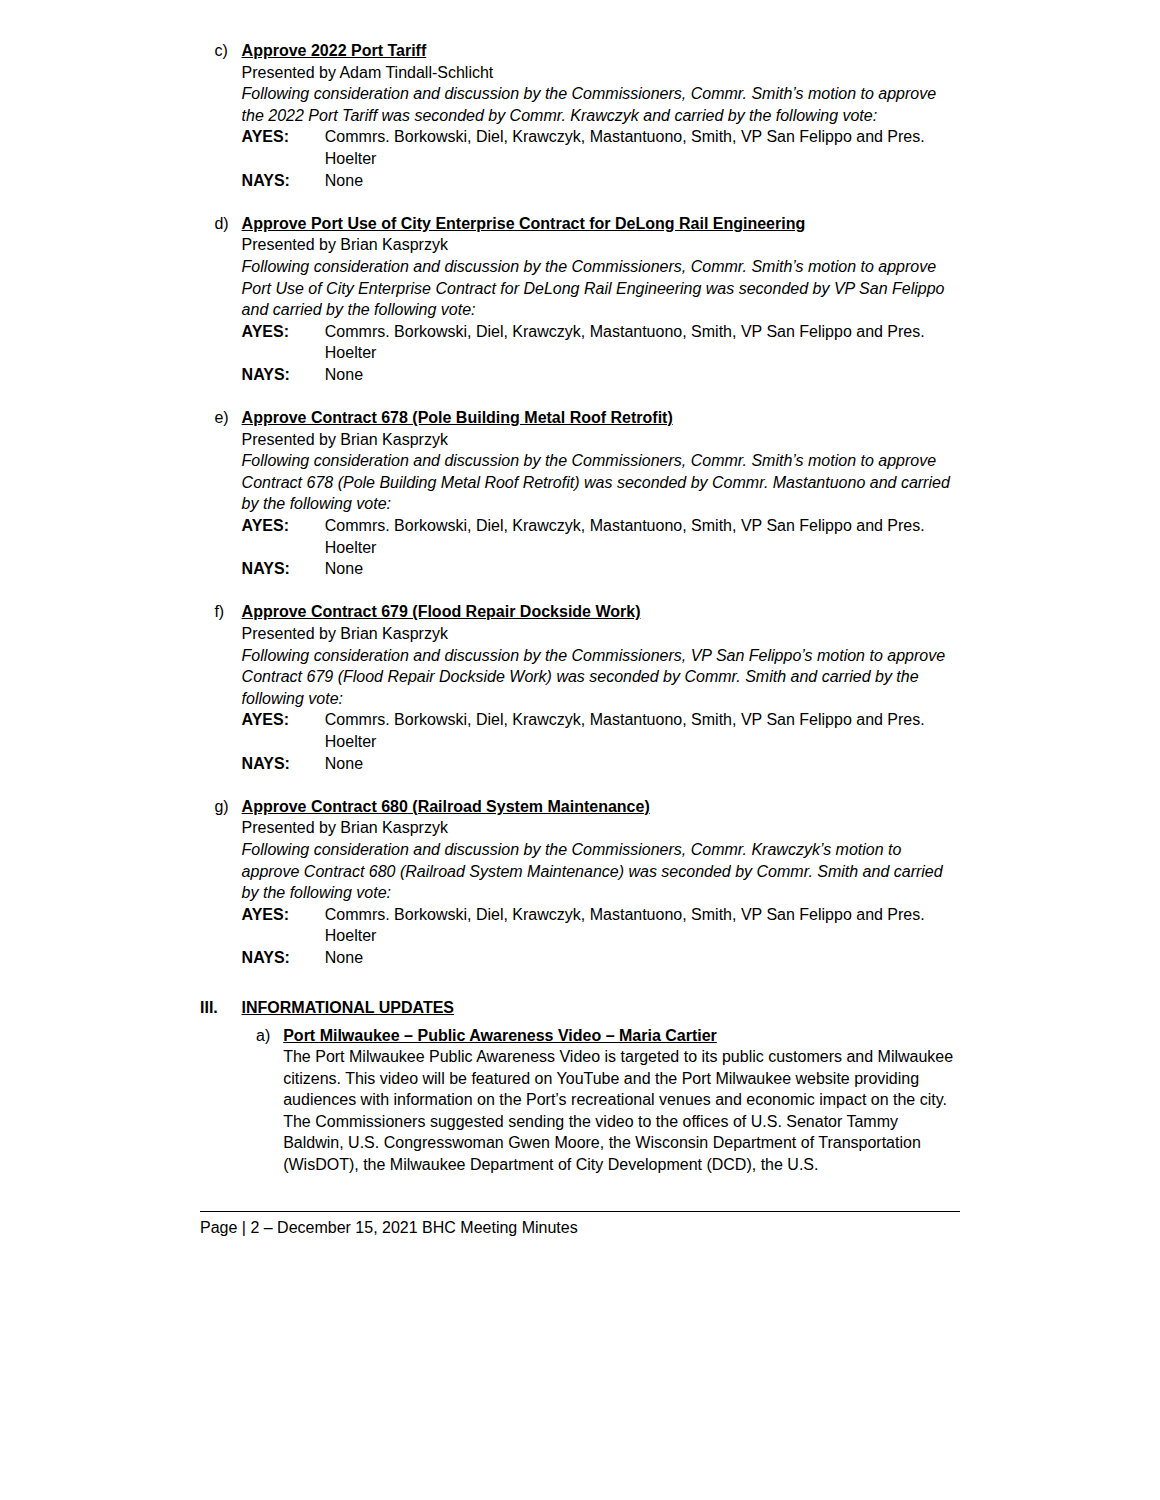c)
Approve 2022 Port Tariff
Presented by Adam Tindall-Schlicht
Following consideration and discussion by the Commissioners, Commr. Smith’s motion to approve the 2022 Port Tariff was seconded by Commr. Krawczyk and carried by the following vote:
| AYES: | Commrs. Borkowski, Diel, Krawczyk, Mastantuono, Smith, VP San Felippo and Pres. Hoelter |
| NAYS: | None |
d)
Approve Port Use of City Enterprise Contract for DeLong Rail Engineering
Presented by Brian Kasprzyk
Following consideration and discussion by the Commissioners, Commr. Smith’s motion to approve Port Use of City Enterprise Contract for DeLong Rail Engineering was seconded by VP San Felippo and carried by the following vote:
| AYES: | Commrs. Borkowski, Diel, Krawczyk, Mastantuono, Smith, VP San Felippo and Pres. Hoelter |
| NAYS: | None |
e)
Approve Contract 678 (Pole Building Metal Roof Retrofit)
Presented by Brian Kasprzyk
Following consideration and discussion by the Commissioners, Commr. Smith’s motion to approve Contract 678 (Pole Building Metal Roof Retrofit) was seconded by Commr. Mastantuono and carried by the following vote:
| AYES: | Commrs. Borkowski, Diel, Krawczyk, Mastantuono, Smith, VP San Felippo and Pres. Hoelter |
| NAYS: | None |
f)
Approve Contract 679 (Flood Repair Dockside Work)
Presented by Brian Kasprzyk
Following consideration and discussion by the Commissioners, VP San Felippo’s motion to approve Contract 679 (Flood Repair Dockside Work) was seconded by Commr. Smith and carried by the following vote:
| AYES: | Commrs. Borkowski, Diel, Krawczyk, Mastantuono, Smith, VP San Felippo and Pres. Hoelter |
| NAYS: | None |
g)
Approve Contract 680 (Railroad System Maintenance)
Presented by Brian Kasprzyk
Following consideration and discussion by the Commissioners, Commr. Krawczyk’s motion to approve Contract 680 (Railroad System Maintenance) was seconded by Commr. Smith and carried by the following vote:
| AYES: | Commrs. Borkowski, Diel, Krawczyk, Mastantuono, Smith, VP San Felippo and Pres. Hoelter |
| NAYS: | None |
III.
INFORMATIONAL UPDATES
a)
Port Milwaukee – Public Awareness Video – Maria Cartier
The Port Milwaukee Public Awareness Video is targeted to its public customers and Milwaukee citizens. This video will be featured on YouTube and the Port Milwaukee website providing audiences with information on the Port’s recreational venues and economic impact on the city. The Commissioners suggested sending the video to the offices of U.S. Senator Tammy Baldwin, U.S. Congresswoman Gwen Moore, the Wisconsin Department of Transportation (WisDOT), the Milwaukee Department of City Development (DCD), the U.S.
Page | 2 – December 15, 2021 BHC Meeting Minutes